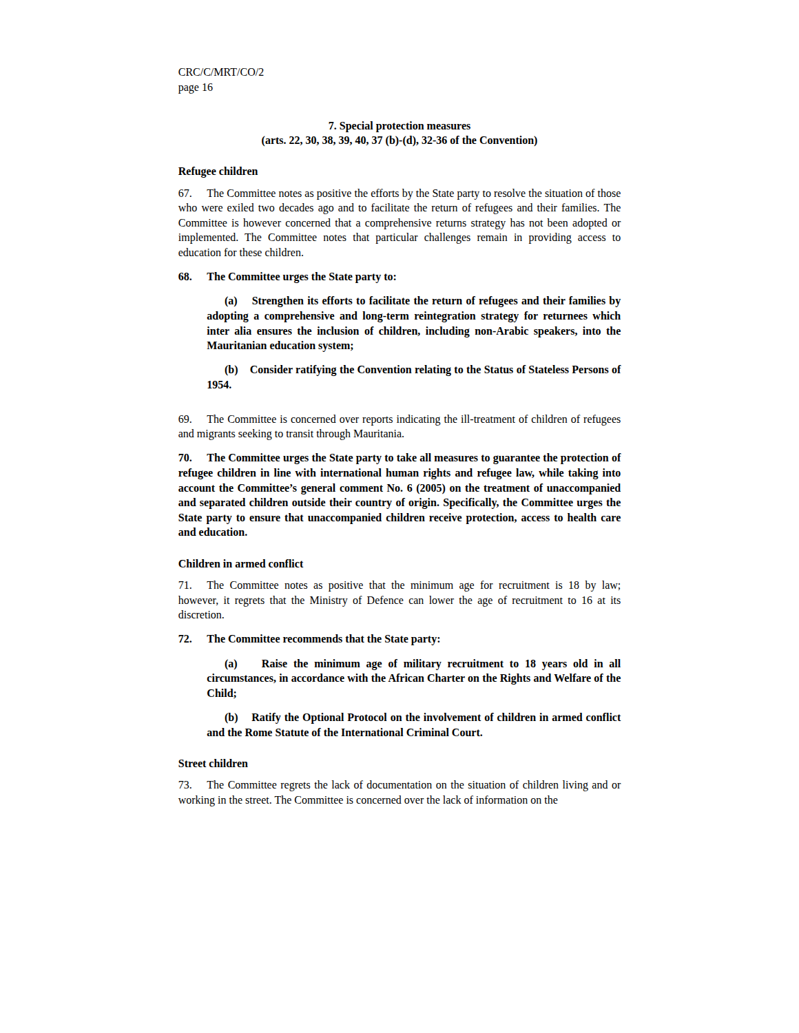CRC/C/MRT/CO/2
page 16
7. Special protection measures (arts. 22, 30, 38, 39, 40, 37 (b)-(d), 32-36 of the Convention)
Refugee children
67. The Committee notes as positive the efforts by the State party to resolve the situation of those who were exiled two decades ago and to facilitate the return of refugees and their families. The Committee is however concerned that a comprehensive returns strategy has not been adopted or implemented. The Committee notes that particular challenges remain in providing access to education for these children.
68. The Committee urges the State party to:
(a) Strengthen its efforts to facilitate the return of refugees and their families by adopting a comprehensive and long-term reintegration strategy for returnees which inter alia ensures the inclusion of children, including non-Arabic speakers, into the Mauritanian education system;
(b) Consider ratifying the Convention relating to the Status of Stateless Persons of 1954.
69. The Committee is concerned over reports indicating the ill-treatment of children of refugees and migrants seeking to transit through Mauritania.
70. The Committee urges the State party to take all measures to guarantee the protection of refugee children in line with international human rights and refugee law, while taking into account the Committee’s general comment No. 6 (2005) on the treatment of unaccompanied and separated children outside their country of origin. Specifically, the Committee urges the State party to ensure that unaccompanied children receive protection, access to health care and education.
Children in armed conflict
71. The Committee notes as positive that the minimum age for recruitment is 18 by law; however, it regrets that the Ministry of Defence can lower the age of recruitment to 16 at its discretion.
72. The Committee recommends that the State party:
(a) Raise the minimum age of military recruitment to 18 years old in all circumstances, in accordance with the African Charter on the Rights and Welfare of the Child;
(b) Ratify the Optional Protocol on the involvement of children in armed conflict and the Rome Statute of the International Criminal Court.
Street children
73. The Committee regrets the lack of documentation on the situation of children living and or working in the street. The Committee is concerned over the lack of information on the